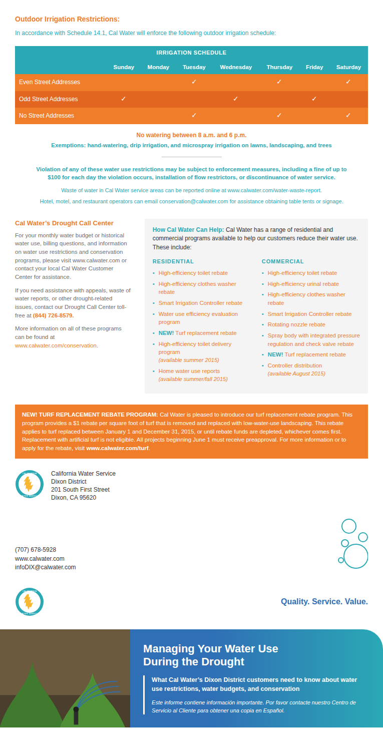Outdoor Irrigation Restrictions:
In accordance with Schedule 14.1, Cal Water will enforce the following outdoor irrigation schedule:
Irrigation Schedule
| | Sunday | Monday | Tuesday | Wednesday | Thursday | Friday | Saturday |
| --- | --- | --- | --- | --- | --- | --- | --- |
| Even Street Addresses | | | ✓ | | ✓ | | ✓ |
| Odd Street Addresses | ✓ | | | ✓ | | ✓ | |
| No Street Addresses | | | ✓ | | ✓ | | ✓ |
No watering between 8 a.m. and 6 p.m.
Exemptions: hand-watering, drip irrigation, and microspray irrigation on lawns, landscaping, and trees
Violation of any of these water use restrictions may be subject to enforcement measures, including a fine of up to
$100 for each day the violation occurs, installation of flow restrictors, or discontinuance of water service.
Waste of water in Cal Water service areas can be reported online at www.calwater.com/water-waste-report.
Hotel, motel, and restaurant operators can email conservation@calwater.com for assistance obtaining table tents or signage.
Cal Water’s Drought Call Center
For your monthly water budget or historical water use, billing questions, and information on water use restrictions and conservation programs, please visit www.calwater.com or contact your local Cal Water Customer Center for assistance.
If you need assistance with appeals, waste of water reports, or other drought-related issues, contact our Drought Call Center toll-free at (844) 726-8579.
More information on all of these programs can be found at www.calwater.com/conservation.
How Cal Water Can Help: Cal Water has a range of residential and commercial programs available to help our customers reduce their water use. These include:
Residential
High-efficiency toilet rebate
High-efficiency clothes washer rebate
Smart Irrigation Controller rebate
Water use efficiency evaluation program
NEW! Turf replacement rebate
High-efficiency toilet delivery program (available summer 2015)
Home water use reports (available summer/fall 2015)
Commercial
High-efficiency toilet rebate
High-efficiency urinal rebate
High-efficiency clothes washer rebate
Smart Irrigation Controller rebate
Rotating nozzle rebate
Spray body with integrated pressure regulation and check valve rebate
NEW! Turf replacement rebate
Controller distribution (available August 2015)
NEW! TURF REPLACEMENT REBATE PROGRAM: Cal Water is pleased to introduce our turf replacement rebate program. This program provides a $1 rebate per square foot of turf that is removed and replaced with low-water-use landscaping. This rebate applies to turf replaced between January 1 and December 31, 2015, or until rebate funds are depleted, whichever comes first. Replacement with artificial turf is not eligible. All projects beginning June 1 must receive preapproval. For more information or to apply for the rebate, visit www.calwater.com/turf.
CALIFORNIA WATER SERVICE
California Water Service
Dixon District
201 South First Street
Dixon, CA 95620
(707) 678-5928
www.calwater.com
infoDIX@calwater.com
CALIFORNIA WATER SERVICE
Quality. Service. Value.
Managing Your Water Use
During the Drought
What Cal Water’s Dixon District customers need to know about water use restrictions, water budgets, and conservation
Este informe contiene información importante. Por favor contacte nuestro Centro de Servicio al Cliente para obtener una copia en Español.